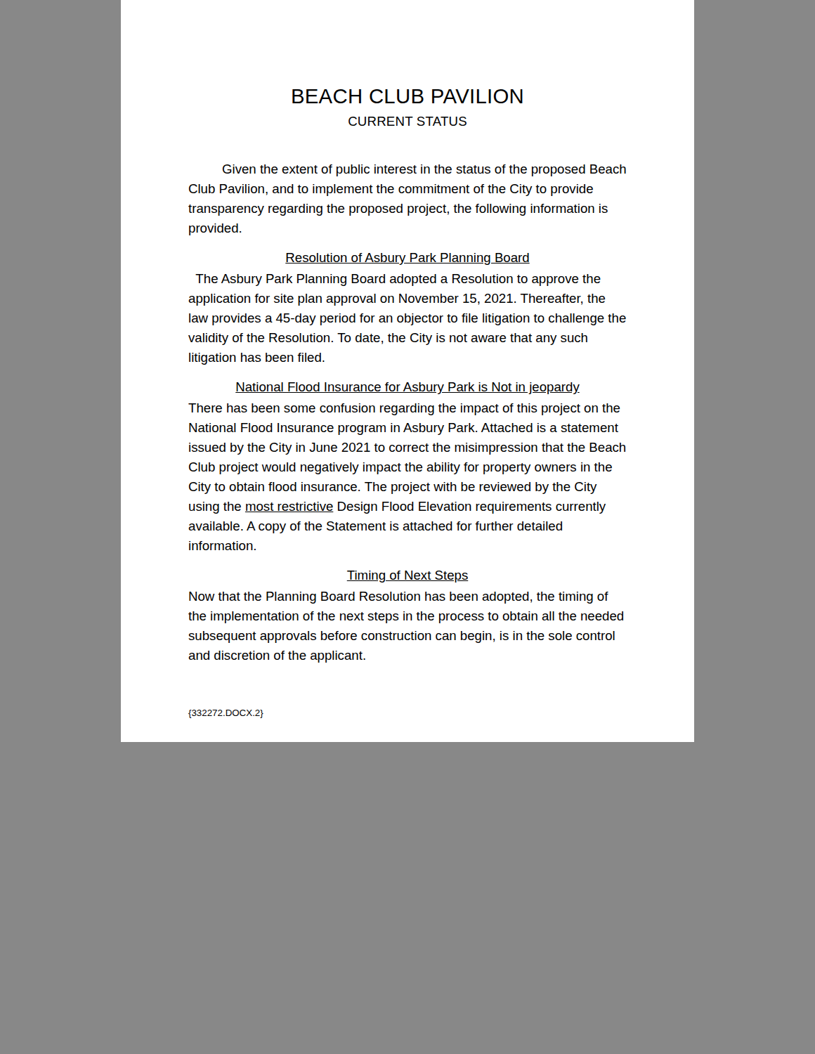BEACH CLUB PAVILION
CURRENT STATUS
Given the extent of public interest in the status of the proposed Beach Club Pavilion, and to implement the commitment of the City to provide transparency regarding the proposed project, the following information is provided.
Resolution of Asbury Park Planning Board
The Asbury Park Planning Board adopted a Resolution to approve the application for site plan approval on November 15, 2021. Thereafter, the law provides a 45-day period for an objector to file litigation to challenge the validity of the Resolution. To date, the City is not aware that any such litigation has been filed.
National Flood Insurance for Asbury Park is Not in jeopardy
There has been some confusion regarding the impact of this project on the National Flood Insurance program in Asbury Park. Attached is a statement issued by the City in June 2021 to correct the misimpression that the Beach Club project would negatively impact the ability for property owners in the City to obtain flood insurance. The project with be reviewed by the City using the most restrictive Design Flood Elevation requirements currently available. A copy of the Statement is attached for further detailed information.
Timing of Next Steps
Now that the Planning Board Resolution has been adopted, the timing of the implementation of the next steps in the process to obtain all the needed subsequent approvals before construction can begin, is in the sole control and discretion of the applicant.
{332272.DOCX.2}